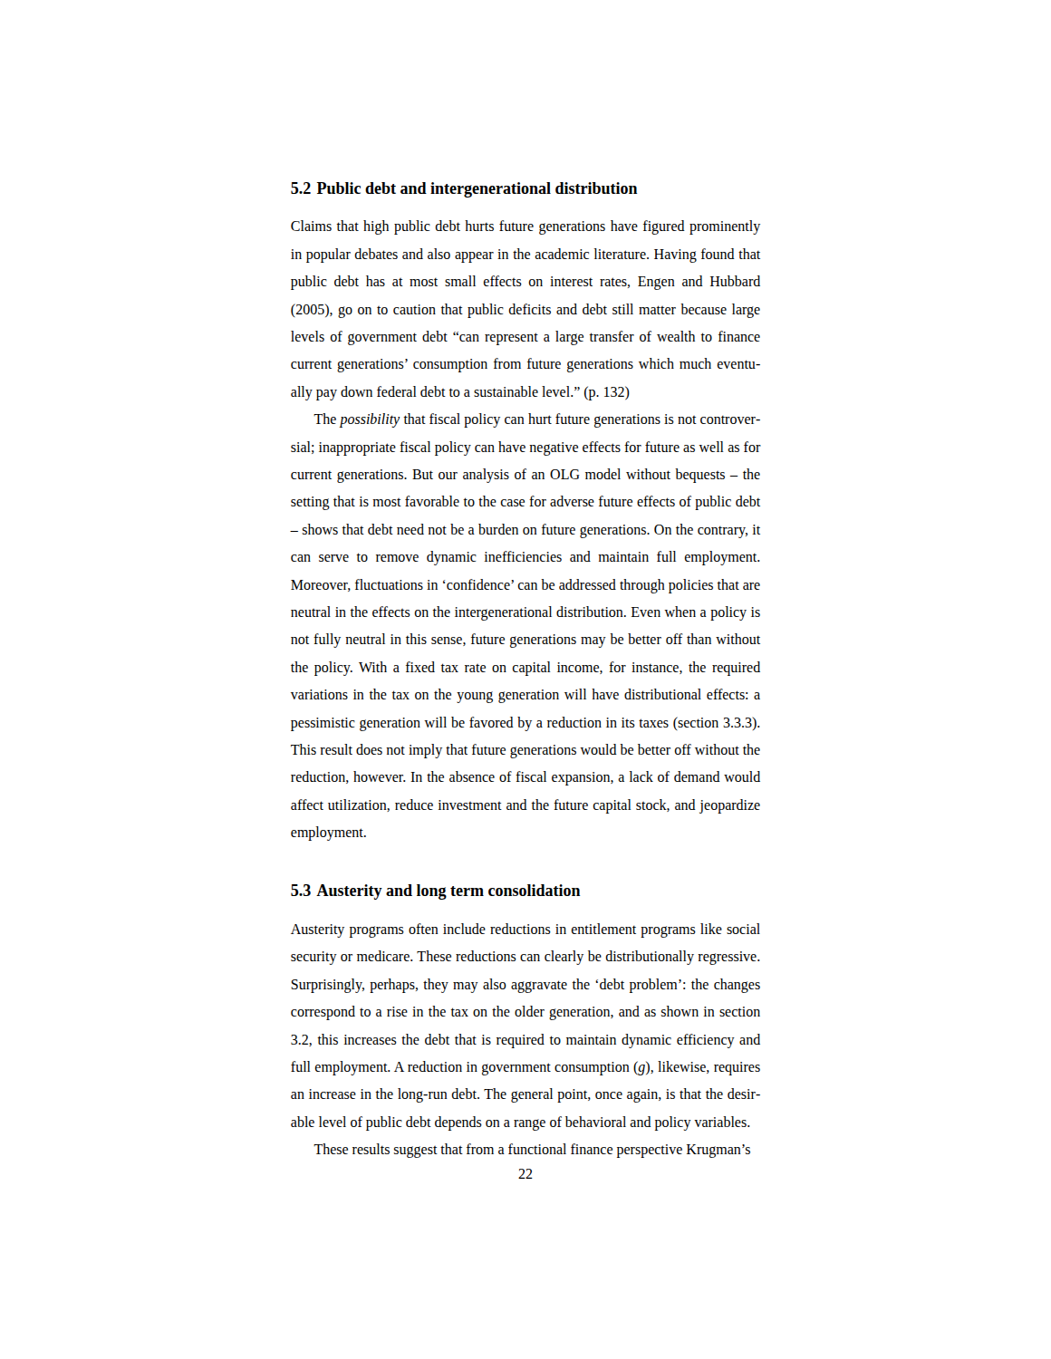5.2 Public debt and intergenerational distribution
Claims that high public debt hurts future generations have figured prominently in popular debates and also appear in the academic literature. Having found that public debt has at most small effects on interest rates, Engen and Hubbard (2005), go on to caution that public deficits and debt still matter because large levels of government debt “can represent a large transfer of wealth to finance current generations’ consumption from future generations which much eventually pay down federal debt to a sustainable level.” (p. 132)
The possibility that fiscal policy can hurt future generations is not controversial; inappropriate fiscal policy can have negative effects for future as well as for current generations. But our analysis of an OLG model without bequests – the setting that is most favorable to the case for adverse future effects of public debt – shows that debt need not be a burden on future generations. On the contrary, it can serve to remove dynamic inefficiencies and maintain full employment. Moreover, fluctuations in ‘confidence’ can be addressed through policies that are neutral in the effects on the intergenerational distribution. Even when a policy is not fully neutral in this sense, future generations may be better off than without the policy. With a fixed tax rate on capital income, for instance, the required variations in the tax on the young generation will have distributional effects: a pessimistic generation will be favored by a reduction in its taxes (section 3.3.3). This result does not imply that future generations would be better off without the reduction, however. In the absence of fiscal expansion, a lack of demand would affect utilization, reduce investment and the future capital stock, and jeopardize employment.
5.3 Austerity and long term consolidation
Austerity programs often include reductions in entitlement programs like social security or medicare. These reductions can clearly be distributionally regressive. Surprisingly, perhaps, they may also aggravate the ‘debt problem’: the changes correspond to a rise in the tax on the older generation, and as shown in section 3.2, this increases the debt that is required to maintain dynamic efficiency and full employment. A reduction in government consumption (g), likewise, requires an increase in the long-run debt. The general point, once again, is that the desirable level of public debt depends on a range of behavioral and policy variables.
These results suggest that from a functional finance perspective Krugman’s
22